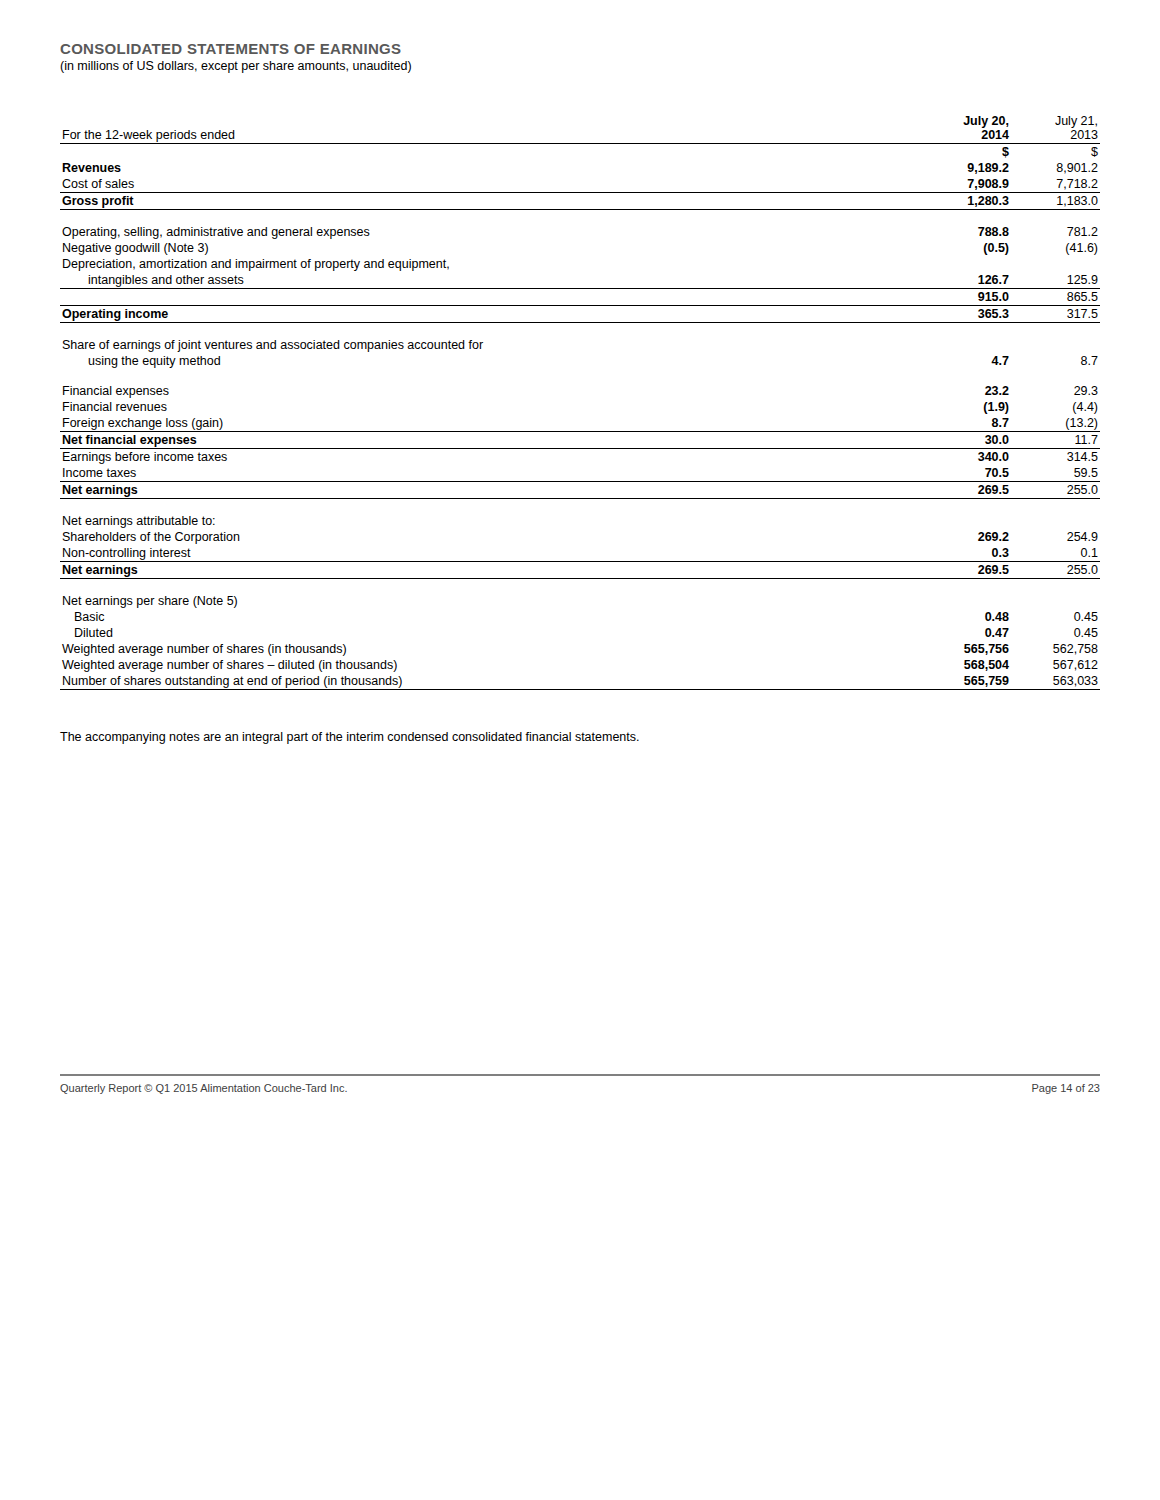CONSOLIDATED STATEMENTS OF EARNINGS
(in millions of US dollars, except per share amounts, unaudited)
| For the 12-week periods ended | July 20, 2014 | July 21, 2013 |
| | $ | $ |
| Revenues | 9,189.2 | 8,901.2 |
| Cost of sales | 7,908.9 | 7,718.2 |
| Gross profit | 1,280.3 | 1,183.0 |
| Operating, selling, administrative and general expenses | 788.8 | 781.2 |
| Negative goodwill (Note 3) | (0.5) | (41.6) |
| Depreciation, amortization and impairment of property and equipment, | | |
| intangibles and other assets | 126.7 | 125.9 |
| | 915.0 | 865.5 |
| Operating income | 365.3 | 317.5 |
| Share of earnings of joint ventures and associated companies accounted for | | |
| using the equity method | 4.7 | 8.7 |
| Financial expenses | 23.2 | 29.3 |
| Financial revenues | (1.9) | (4.4) |
| Foreign exchange loss (gain) | 8.7 | (13.2) |
| Net financial expenses | 30.0 | 11.7 |
| Earnings before income taxes | 340.0 | 314.5 |
| Income taxes | 70.5 | 59.5 |
| Net earnings | 269.5 | 255.0 |
| Net earnings attributable to: | | |
| Shareholders of the Corporation | 269.2 | 254.9 |
| Non-controlling interest | 0.3 | 0.1 |
| Net earnings | 269.5 | 255.0 |
| Net earnings per share (Note 5) | | |
| Basic | 0.48 | 0.45 |
| Diluted | 0.47 | 0.45 |
| Weighted average number of shares (in thousands) | 565,756 | 562,758 |
| Weighted average number of shares – diluted (in thousands) | 568,504 | 567,612 |
| Number of shares outstanding at end of period (in thousands) | 565,759 | 563,033 |
The accompanying notes are an integral part of the interim condensed consolidated financial statements.
Quarterly Report © Q1 2015 Alimentation Couche-Tard Inc. Page 14 of 23